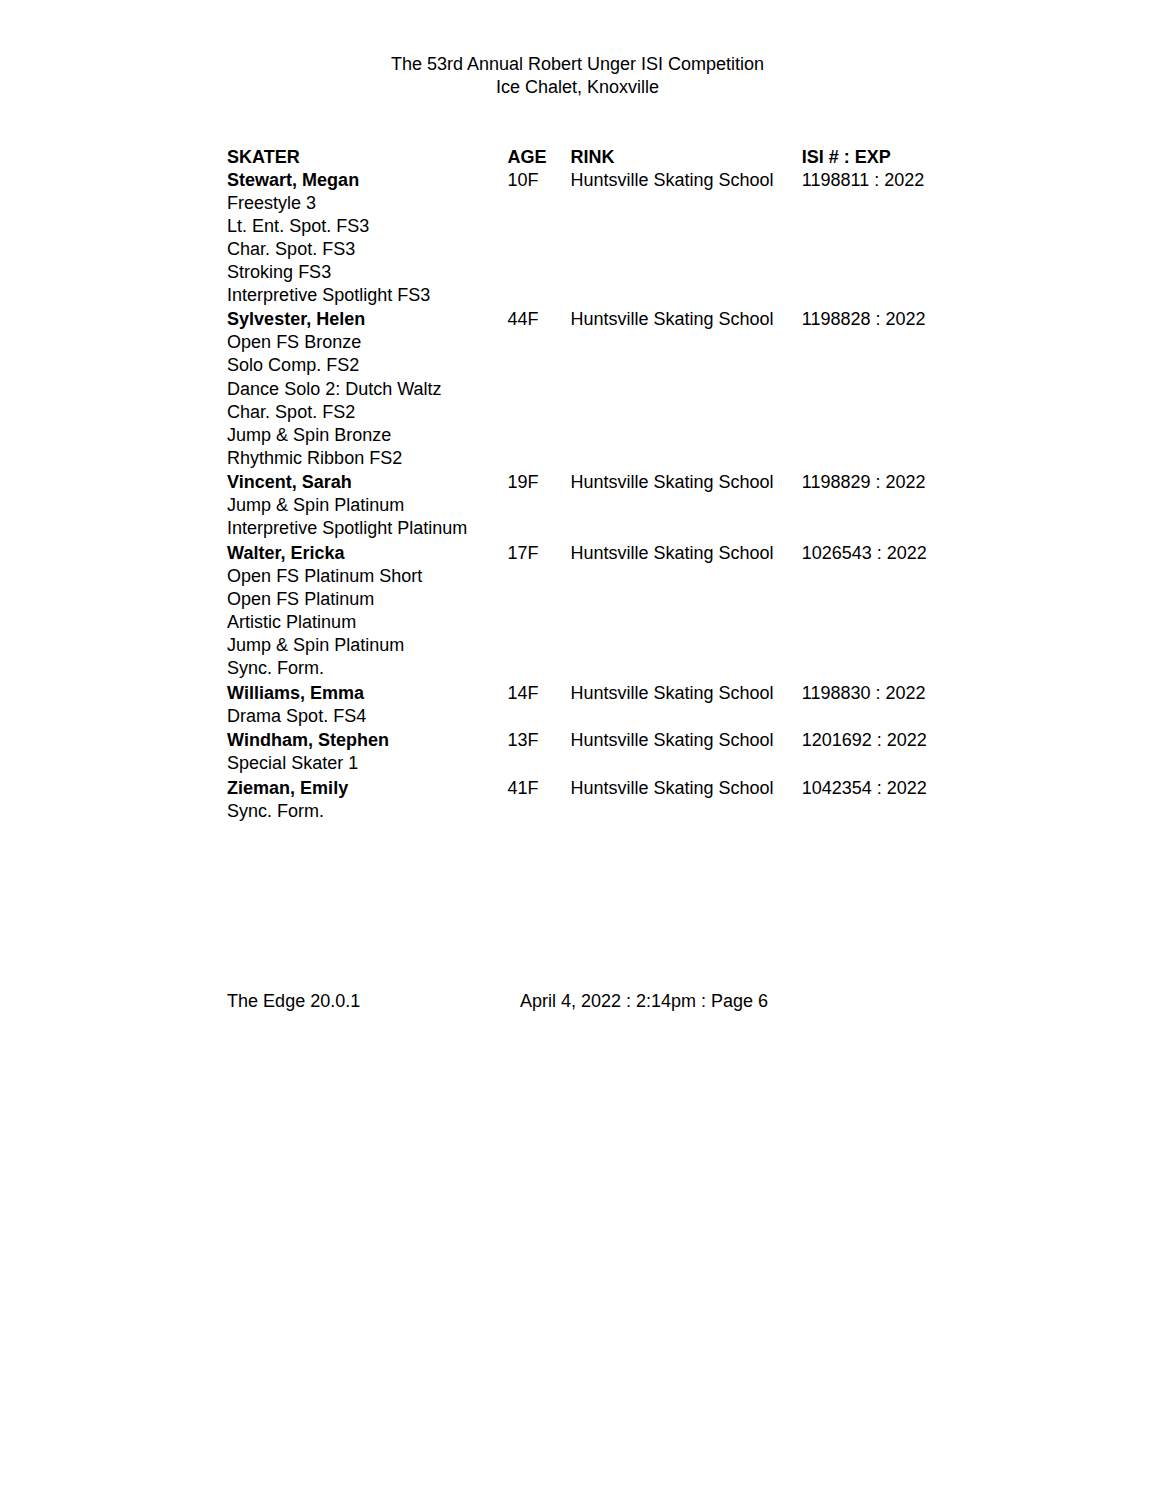The 53rd Annual Robert Unger ISI Competition
Ice Chalet, Knoxville
| SKATER | AGE | RINK | ISI # : EXP |
| --- | --- | --- | --- |
| Stewart, Megan Freestyle 3 Lt. Ent. Spot. FS3 Char. Spot. FS3 Stroking FS3 Interpretive Spotlight FS3 | 10F | Huntsville Skating School | 1198811 : 2022 |
| Sylvester, Helen Open FS Bronze Solo Comp. FS2 Dance Solo 2: Dutch Waltz Char. Spot. FS2 Jump & Spin Bronze Rhythmic Ribbon FS2 | 44F | Huntsville Skating School | 1198828 : 2022 |
| Vincent, Sarah Jump & Spin Platinum Interpretive Spotlight Platinum | 19F | Huntsville Skating School | 1198829 : 2022 |
| Walter, Ericka Open FS Platinum Short Open FS Platinum Artistic Platinum Jump & Spin Platinum Sync. Form. | 17F | Huntsville Skating School | 1026543 : 2022 |
| Williams, Emma Drama Spot. FS4 | 14F | Huntsville Skating School | 1198830 : 2022 |
| Windham, Stephen Special Skater 1 | 13F | Huntsville Skating School | 1201692 : 2022 |
| Zieman, Emily Sync. Form. | 41F | Huntsville Skating School | 1042354 : 2022 |
The Edge 20.0.1
April 4, 2022 : 2:14pm : Page 6